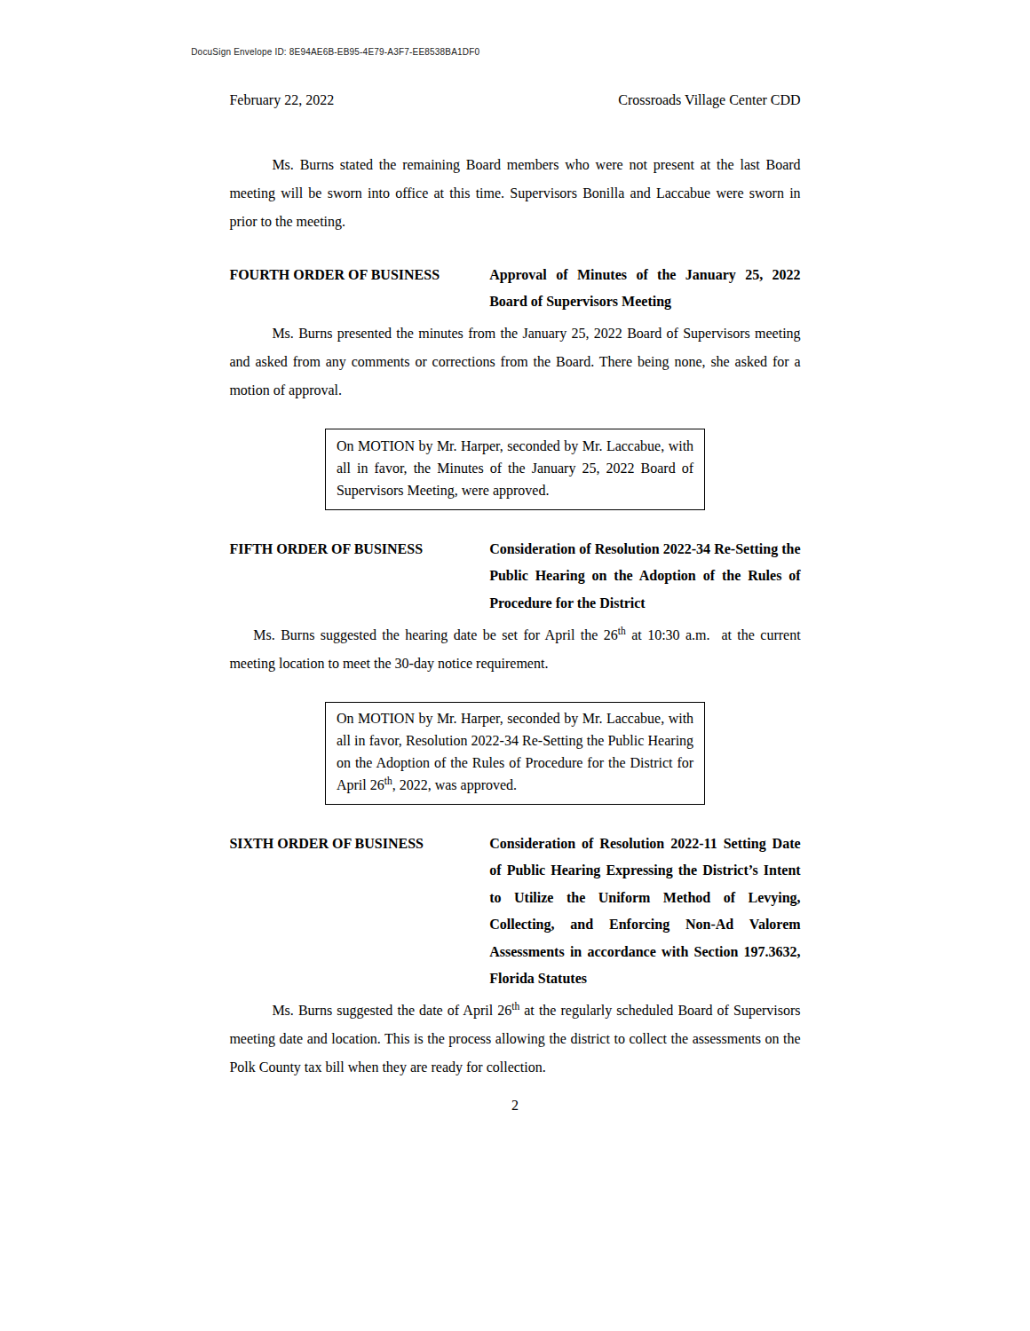DocuSign Envelope ID: 8E94AE6B-EB95-4E79-A3F7-EE8538BA1DF0
February 22, 2022
Crossroads Village Center CDD
Ms. Burns stated the remaining Board members who were not present at the last Board meeting will be sworn into office at this time. Supervisors Bonilla and Laccabue were sworn in prior to the meeting.
FOURTH ORDER OF BUSINESS
Approval of Minutes of the January 25, 2022 Board of Supervisors Meeting
Ms. Burns presented the minutes from the January 25, 2022 Board of Supervisors meeting and asked from any comments or corrections from the Board. There being none, she asked for a motion of approval.
On MOTION by Mr. Harper, seconded by Mr. Laccabue, with all in favor, the Minutes of the January 25, 2022 Board of Supervisors Meeting, were approved.
FIFTH ORDER OF BUSINESS
Consideration of Resolution 2022-34 Re-Setting the Public Hearing on the Adoption of the Rules of Procedure for the District
Ms. Burns suggested the hearing date be set for April the 26th at 10:30 a.m. at the current meeting location to meet the 30-day notice requirement.
On MOTION by Mr. Harper, seconded by Mr. Laccabue, with all in favor, Resolution 2022-34 Re-Setting the Public Hearing on the Adoption of the Rules of Procedure for the District for April 26th, 2022, was approved.
SIXTH ORDER OF BUSINESS
Consideration of Resolution 2022-11 Setting Date of Public Hearing Expressing the District’s Intent to Utilize the Uniform Method of Levying, Collecting, and Enforcing Non-Ad Valorem Assessments in accordance with Section 197.3632, Florida Statutes
Ms. Burns suggested the date of April 26th at the regularly scheduled Board of Supervisors meeting date and location. This is the process allowing the district to collect the assessments on the Polk County tax bill when they are ready for collection.
2